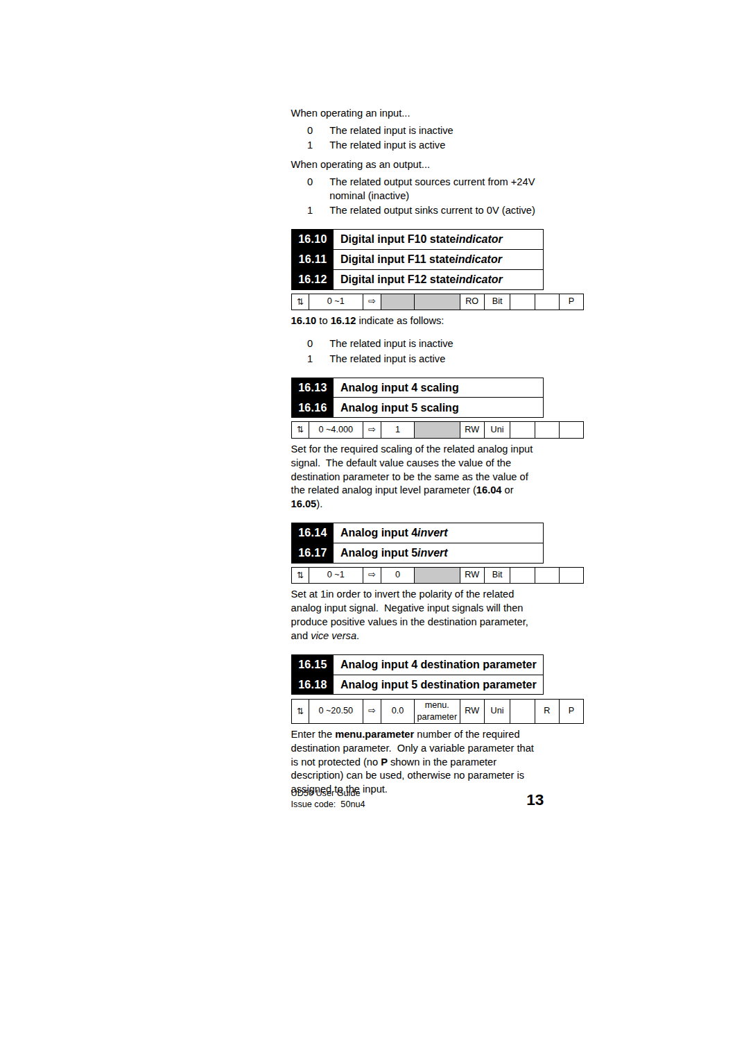When operating an input...
0 The related input is inactive
1 The related input is active
When operating as an output...
0 The related output sources current from +24V nominal (inactive)
1 The related output sinks current to 0V (active)
16.10
Digital input F10 state indicator
16.11
Digital input F11 state indicator
16.12
Digital input F12 state indicator
| ⇅ | 0 ~1 | ⇨ | | | RO | Bit | | | P |
16.10 to 16.12 indicate as follows:
0 The related input is inactive
1 The related input is active
16.13
Analog input 4 scaling
16.16
Analog input 5 scaling
| ⇅ | 0 ~4.000 | ⇨ | 1 | | RW | Uni | | | |
Set for the required scaling of the related analog input signal. The default value causes the value of the destination parameter to be the same as the value of the related analog input level parameter (16.04 or 16.05).
16.14
Analog input 4 invert
16.17
Analog input 5 invert
| ⇅ | 0 ~1 | ⇨ | 0 | | RW | Bit | | | |
Set at 1in order to invert the polarity of the related analog input signal. Negative input signals will then produce positive values in the destination parameter, and vice versa.
16.15
Analog input 4 destination parameter
16.18
Analog input 5 destination parameter
| ⇅ | 0 ~20.50 | ⇨ | 0.0 | menu. parameter | RW | Uni | | R | P |
Enter the menu.parameter number of the required destination parameter. Only a variable parameter that is not protected (no P shown in the parameter description) can be used, otherwise no parameter is assigned to the input.
UD50 User Guide
Issue code: 50nu4
13